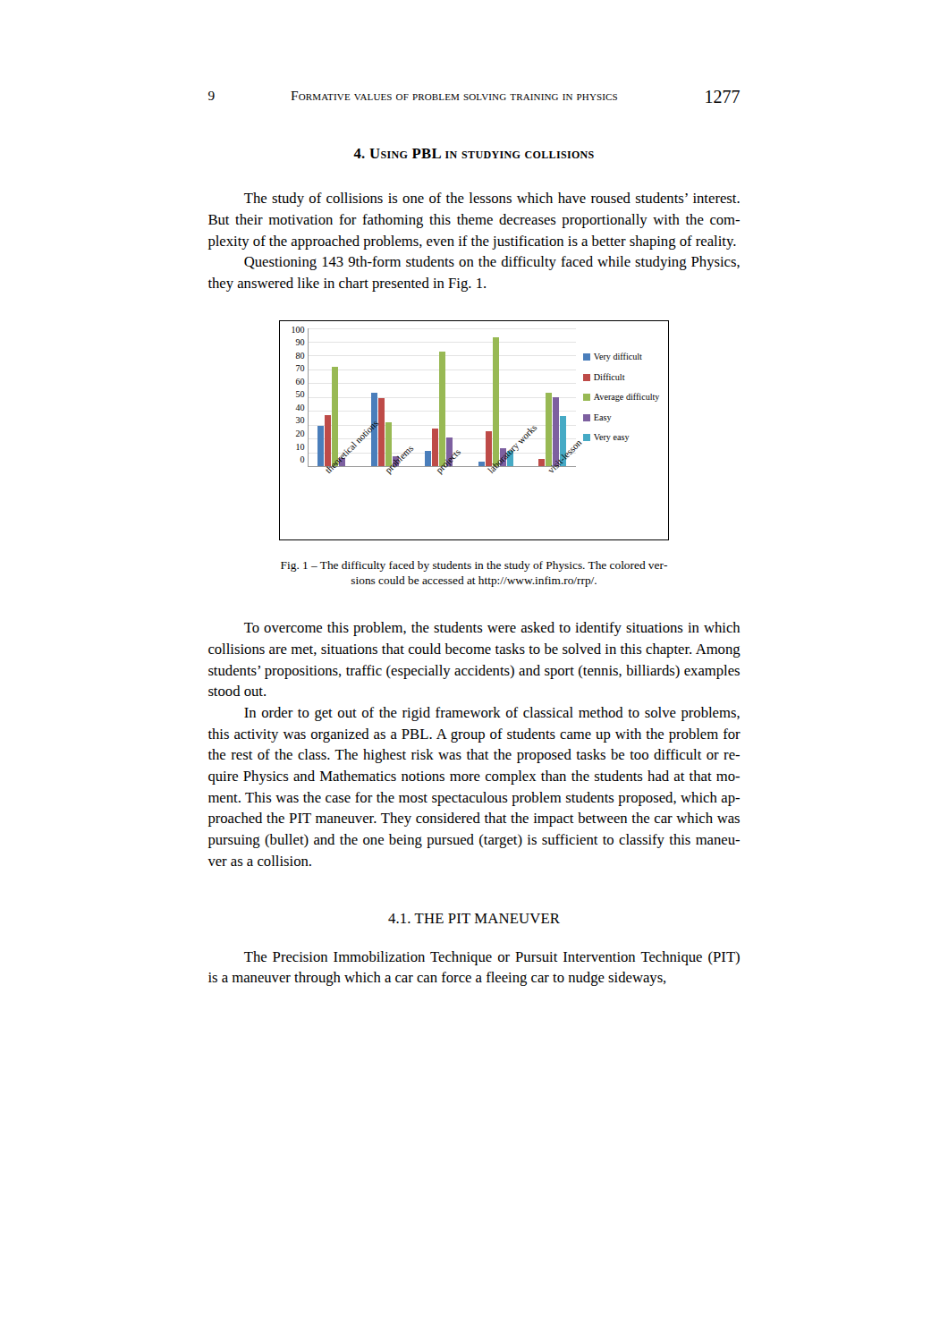9
Formative values of problem solving training in physics
1277
4. Using PBL in studying collisions
The study of collisions is one of the lessons which have roused students’ interest. But their motivation for fathoming this theme decreases proportionally with the complexity of the approached problems, even if the justification is a better shaping of reality.
Questioning 143 9th-form students on the difficulty faced while studying Physics, they answered like in chart presented in Fig. 1.
100 90 80 70 60 50 40 30 20 10 0
Very difficult
Difficult
Average difficulty
Easy
Very easy
theoretical notions problems projects laboratory works visit-lesson
Fig. 1 – The difficulty faced by students in the study of Physics. The colored versions could be accessed at http://www.infim.ro/rrp/.
To overcome this problem, the students were asked to identify situations in which collisions are met, situations that could become tasks to be solved in this chapter. Among students’ propositions, traffic (especially accidents) and sport (tennis, billiards) examples stood out.
In order to get out of the rigid framework of classical method to solve problems, this activity was organized as a PBL. A group of students came up with the problem for the rest of the class. The highest risk was that the proposed tasks be too difficult or require Physics and Mathematics notions more complex than the students had at that moment. This was the case for the most spectaculous problem students proposed, which approached the PIT maneuver. They considered that the impact between the car which was pursuing (bullet) and the one being pursued (target) is sufficient to classify this maneuver as a collision.
4.1. THE PIT MANEUVER
The Precision Immobilization Technique or Pursuit Intervention Technique (PIT) is a maneuver through which a car can force a fleeing car to nudge sideways,